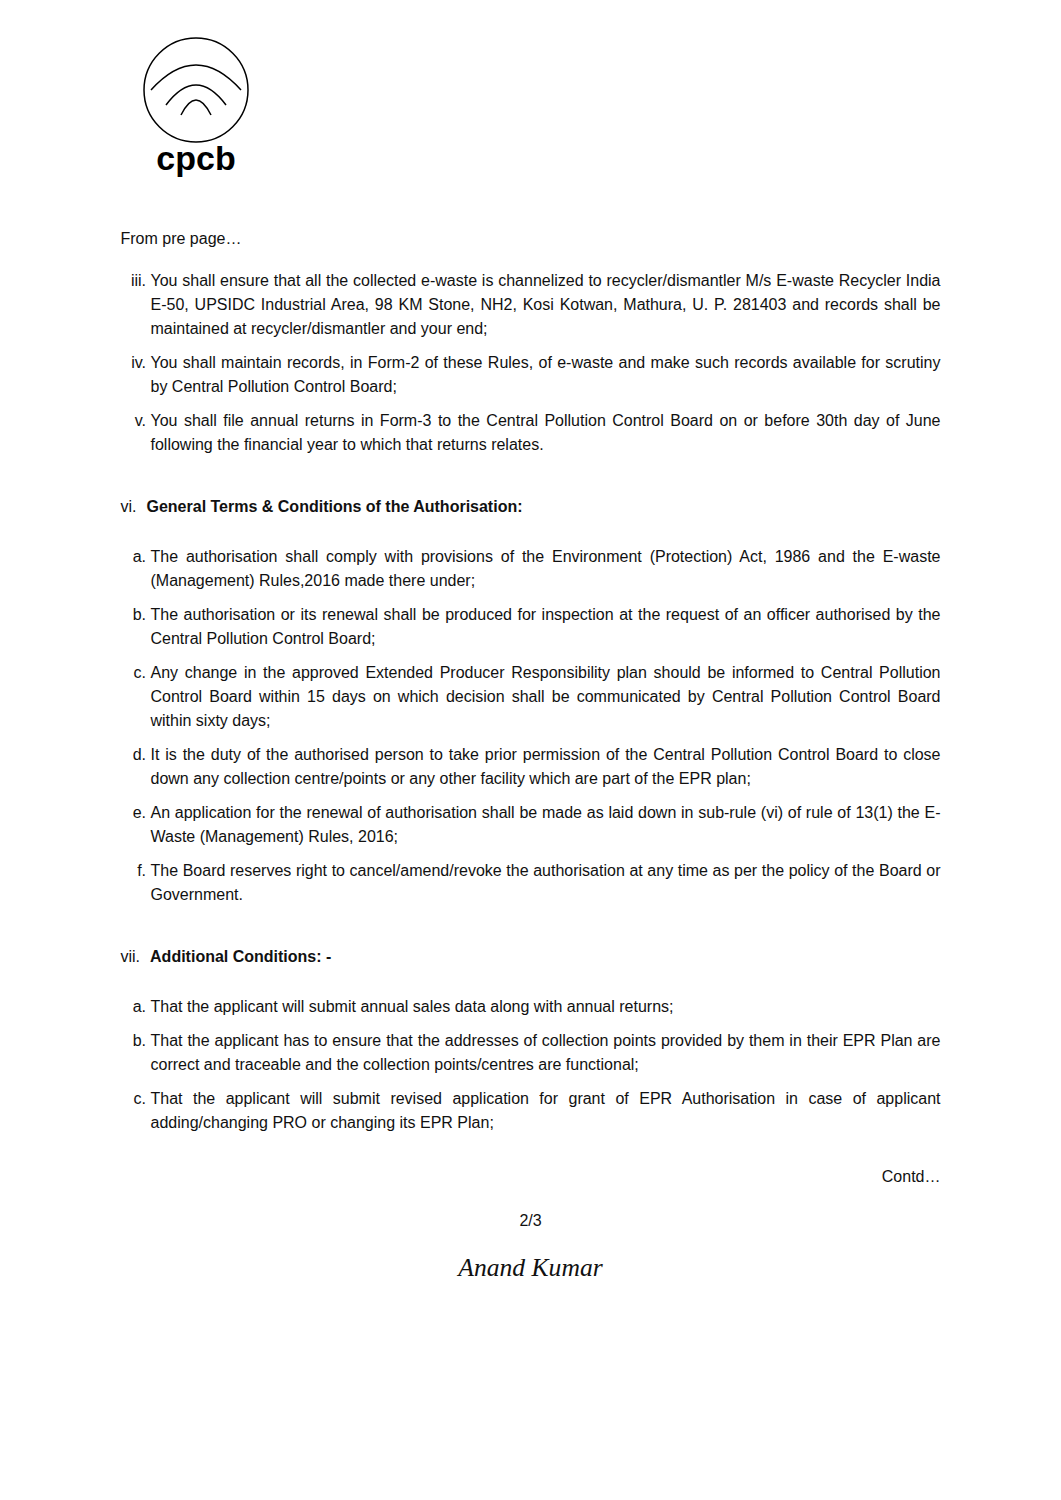cpcb
From pre page…
You shall ensure that all the collected e-waste is channelized to recycler/dismantler M/s E-waste Recycler India E-50, UPSIDC Industrial Area, 98 KM Stone, NH2, Kosi Kotwan, Mathura, U. P. 281403 and records shall be maintained at recycler/dismantler and your end;
You shall maintain records, in Form-2 of these Rules, of e-waste and make such records available for scrutiny by Central Pollution Control Board;
You shall file annual returns in Form-3 to the Central Pollution Control Board on or before 30th day of June following the financial year to which that returns relates.
vi.
General Terms & Conditions of the Authorisation:
The authorisation shall comply with provisions of the Environment (Protection) Act, 1986 and the E-waste (Management) Rules,2016 made there under;
The authorisation or its renewal shall be produced for inspection at the request of an officer authorised by the Central Pollution Control Board;
Any change in the approved Extended Producer Responsibility plan should be informed to Central Pollution Control Board within 15 days on which decision shall be communicated by Central Pollution Control Board within sixty days;
It is the duty of the authorised person to take prior permission of the Central Pollution Control Board to close down any collection centre/points or any other facility which are part of the EPR plan;
An application for the renewal of authorisation shall be made as laid down in sub-rule (vi) of rule of 13(1) the E- Waste (Management) Rules, 2016;
The Board reserves right to cancel/amend/revoke the authorisation at any time as per the policy of the Board or Government.
vii.
Additional Conditions: -
That the applicant will submit annual sales data along with annual returns;
That the applicant has to ensure that the addresses of collection points provided by them in their EPR Plan are correct and traceable and the collection points/centres are functional;
That the applicant will submit revised application for grant of EPR Authorisation in case of applicant adding/changing PRO or changing its EPR Plan;
Contd…
2/3
Anand Kumar